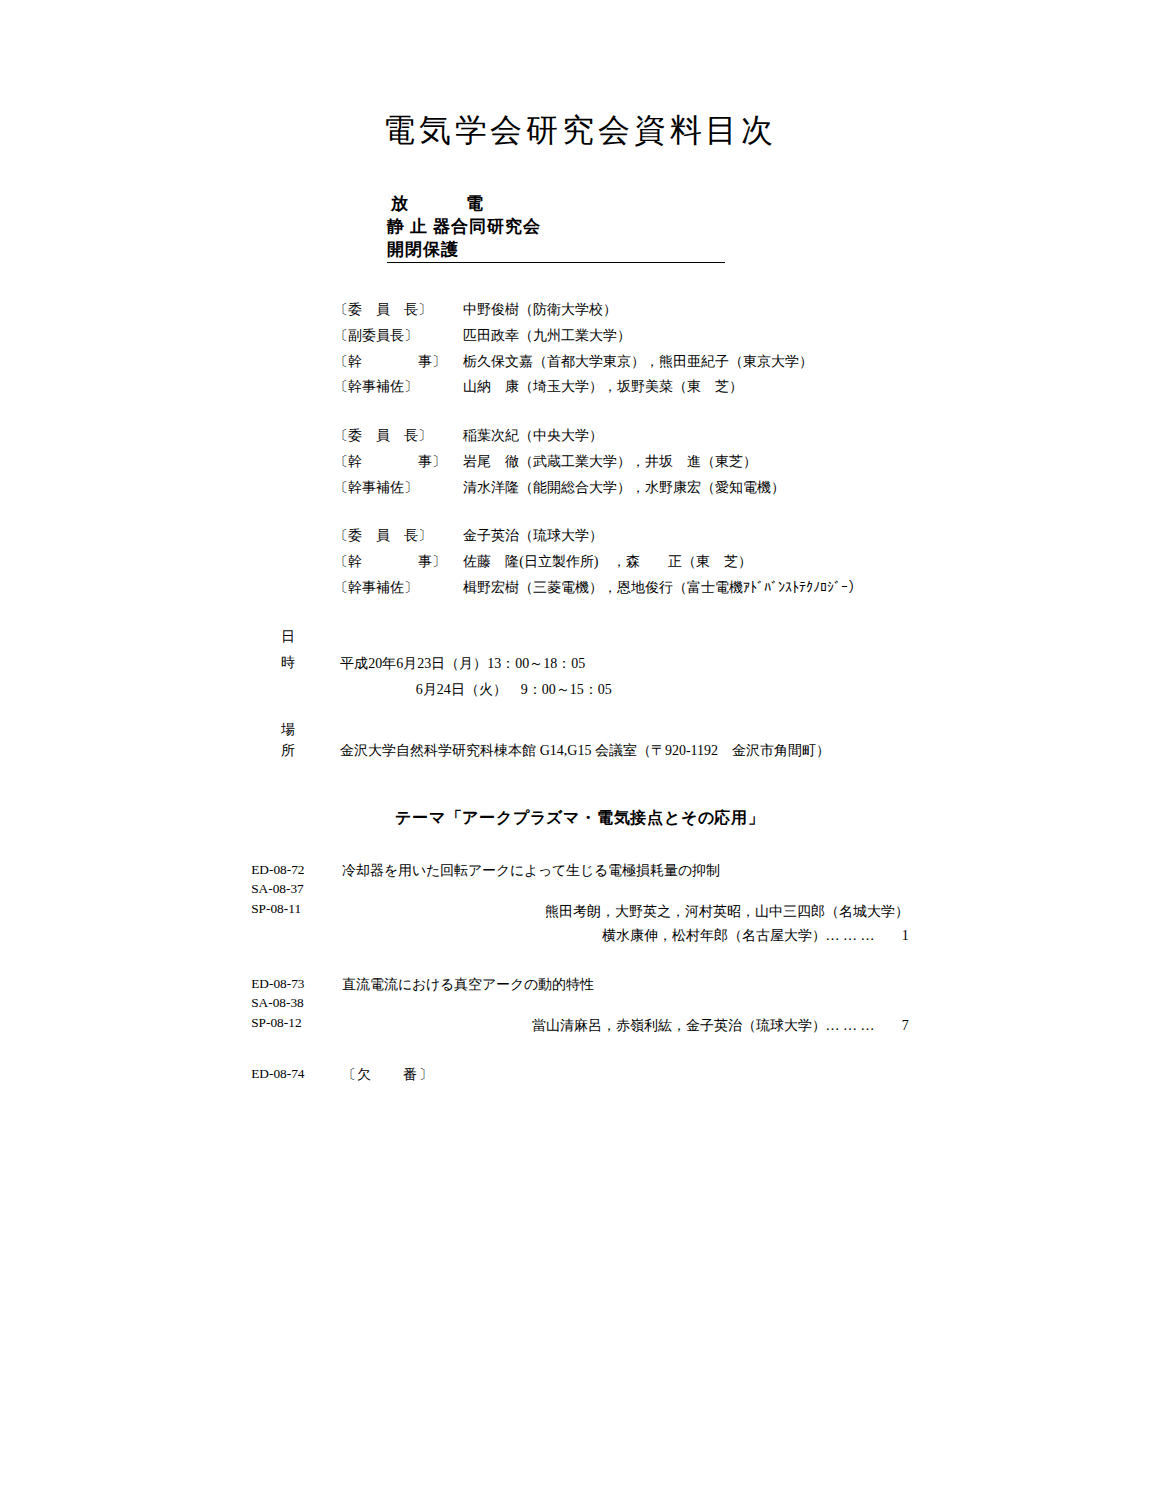電気学会研究会資料目次
放　電 静 止 器合同研究会 開閉保護
〔委　員　長〕中野俊樹（防衛大学校）
〔副委員長〕匹田政幸（九州工業大学）
〔幹　　　　事〕栃久保文嘉（首都大学東京），熊田亜紀子（東京大学）
〔幹事補佐〕山納　康（埼玉大学），坂野美菜（東　芝）
〔委　員　長〕稲葉次紀（中央大学）
〔幹　　　　事〕岩尾　徹（武蔵工業大学），井坂　進（東芝）
〔幹事補佐〕清水洋隆（能開総合大学），水野康宏（愛知電機）
〔委　員　長〕金子英治（琉球大学）
〔幹　　　　事〕佐藤　隆(日立製作所)　，森　　正（東　芝）
〔幹事補佐〕楫野宏樹（三菱電機），恩地俊行（富士電機ｱﾄﾞﾊﾞﾝｽﾄﾃｸﾉﾛｼﾞｰ）
日　時平成20年6月23日（月）13：00～18：05
6月24日（火）　9：00～15：05
場　所金沢大学自然科学研究科棟本館 G14,G15 会議室（〒920-1192　金沢市角間町）
テーマ「アークプラズマ・電気接点とその応用」
ED-08-72
SA-08-37
SP-08-11
冷却器を用いた回転アークによって生じる電極損耗量の抑制
熊田考朗，大野英之，河村英昭，山中三四郎（名城大学）
横水康伸，松村年郎（名古屋大学）………1
ED-08-73
SA-08-38
SP-08-12
直流電流における真空アークの動的特性
當山清麻呂，赤嶺利紘，金子英治（琉球大学）………7
ED-08-74
〔欠　　番〕